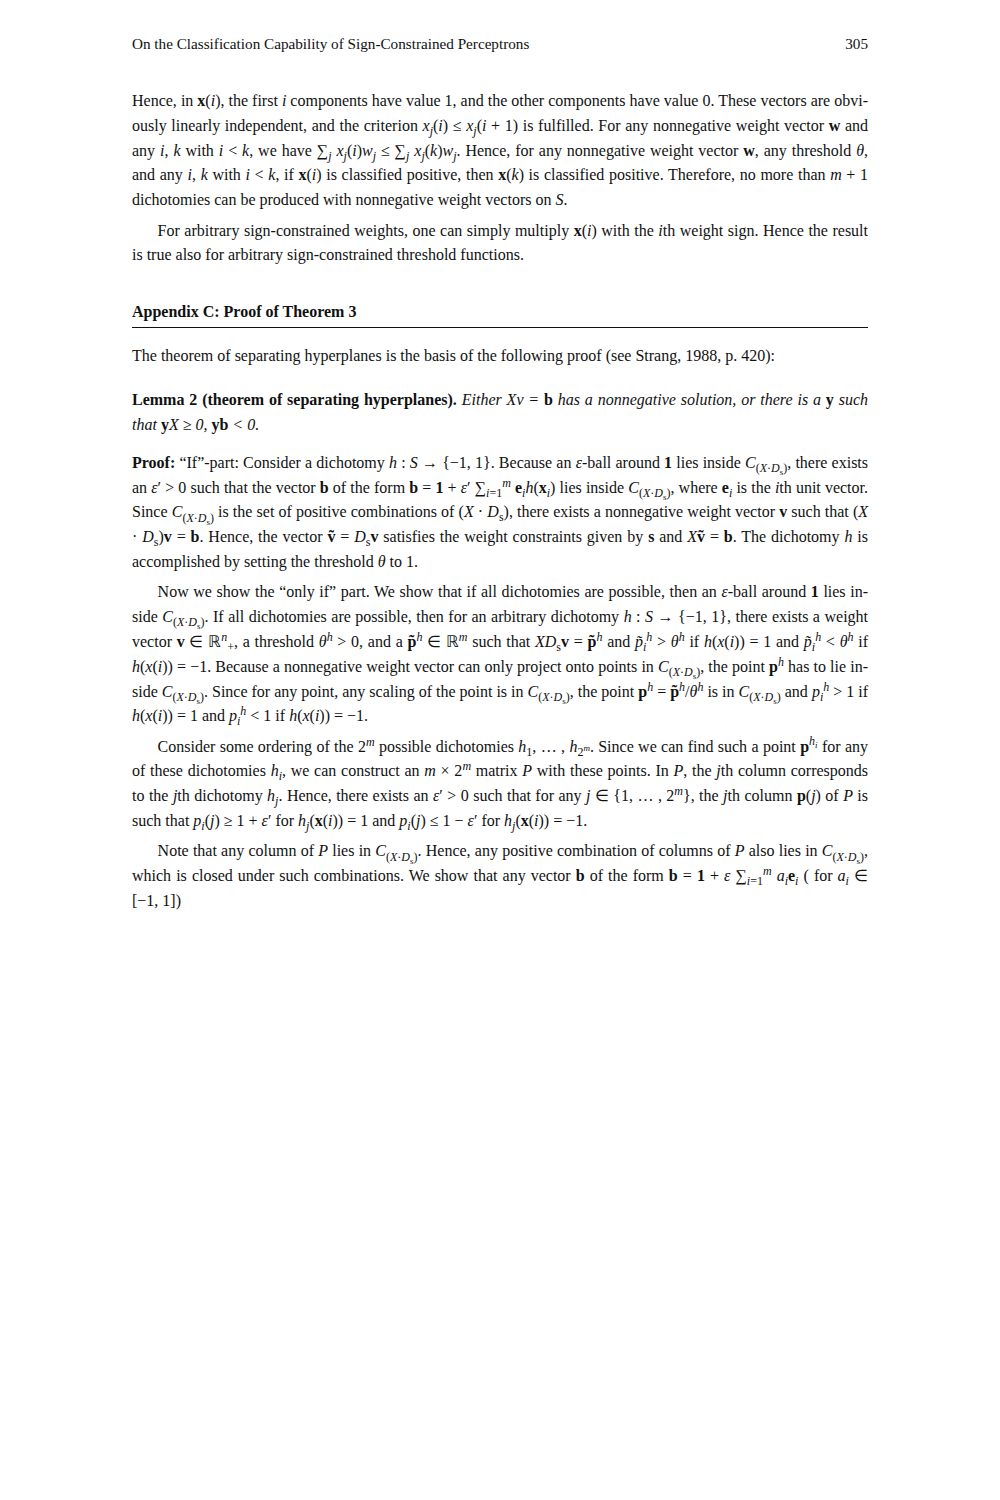On the Classification Capability of Sign-Constrained Perceptrons 305
Hence, in x(i), the first i components have value 1, and the other components have value 0. These vectors are obviously linearly independent, and the criterion xj(i) ≤ xj(i + 1) is fulfilled. For any nonnegative weight vector w and any i, k with i < k, we have ∑j xj(i)wj ≤ ∑j xj(k)wj. Hence, for any nonnegative weight vector w, any threshold θ, and any i, k with i < k, if x(i) is classified positive, then x(k) is classified positive. Therefore, no more than m + 1 dichotomies can be produced with nonnegative weight vectors on S.
For arbitrary sign-constrained weights, one can simply multiply x(i) with the ith weight sign. Hence the result is true also for arbitrary sign-constrained threshold functions.
Appendix C: Proof of Theorem 3
The theorem of separating hyperplanes is the basis of the following proof (see Strang, 1988, p. 420):
Lemma 2 (theorem of separating hyperplanes). Either Xv = b has a nonnegative solution, or there is a y such that yX ≥ 0, yb < 0.
Proof: “If”-part: Consider a dichotomy h : S → {−1, 1}. Because an ε-ball around 1 lies inside C(X·Ds), there exists an ε′ > 0 such that the vector b of the form b = 1 + ε′ ∑i=1m eih(xi) lies inside C(X·Ds), where ei is the ith unit vector. Since C(X·Ds) is the set of positive combinations of (X · Ds), there exists a nonnegative weight vector v such that (X · Ds)v = b. Hence, the vector ṽ = Dsv satisfies the weight constraints given by s and Xṽ = b. The dichotomy h is accomplished by setting the threshold θ to 1.
Now we show the “only if” part. We show that if all dichotomies are possible, then an ε-ball around 1 lies inside C(X·Ds). If all dichotomies are possible, then for an arbitrary dichotomy h : S → {−1, 1}, there exists a weight vector v ∈ ℝn+, a threshold θh > 0, and a p̃h ∈ ℝm such that XDsv = p̃h and p̃ih > θh if h(x(i)) = 1 and p̃ih < θh if h(x(i)) = −1. Because a nonnegative weight vector can only project onto points in C(X·Ds), the point ph has to lie inside C(X·Ds). Since for any point, any scaling of the point is in C(X·Ds), the point ph = p̃h/θh is in C(X·Ds) and pih > 1 if h(x(i)) = 1 and pih < 1 if h(x(i)) = −1.
Consider some ordering of the 2m possible dichotomies h1, … , h2m. Since we can find such a point phi for any of these dichotomies hi, we can construct an m × 2m matrix P with these points. In P, the jth column corresponds to the jth dichotomy hj. Hence, there exists an ε′ > 0 such that for any j ∈ {1, … , 2m}, the jth column p(j) of P is such that pi(j) ≥ 1 + ε′ for hj(x(i)) = 1 and pi(j) ≤ 1 − ε′ for hj(x(i)) = −1.
Note that any column of P lies in C(X·Ds). Hence, any positive combination of columns of P also lies in C(X·Ds), which is closed under such combinations. We show that any vector b of the form b = 1 + ε ∑i=1m aiei ( for ai ∈ [−1, 1])